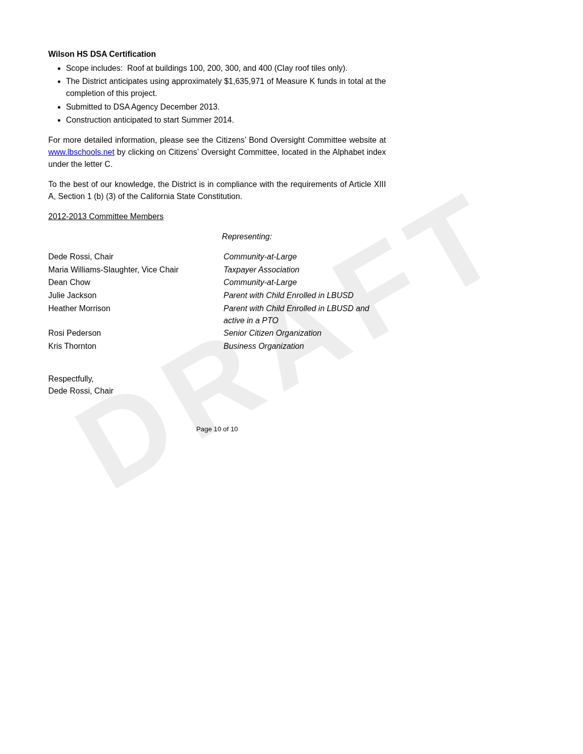Wilson HS DSA Certification
Scope includes: Roof at buildings 100, 200, 300, and 400 (Clay roof tiles only).
The District anticipates using approximately $1,635,971 of Measure K funds in total at the completion of this project.
Submitted to DSA Agency December 2013.
Construction anticipated to start Summer 2014.
For more detailed information, please see the Citizens’ Bond Oversight Committee website at www.lbschools.net by clicking on Citizens’ Oversight Committee, located in the Alphabet index under the letter C.
To the best of our knowledge, the District is in compliance with the requirements of Article XIII A, Section 1 (b) (3) of the California State Constitution.
2012-2013 Committee Members
Representing:
| Dede Rossi, Chair | Community-at-Large |
| Maria Williams-Slaughter, Vice Chair | Taxpayer Association |
| Dean Chow | Community-at-Large |
| Julie Jackson | Parent with Child Enrolled in LBUSD |
| Heather Morrison | Parent with Child Enrolled in LBUSD and active in a PTO |
| Rosi Pederson | Senior Citizen Organization |
| Kris Thornton | Business Organization |
Respectfully,
Dede Rossi, Chair
Page 10 of 10